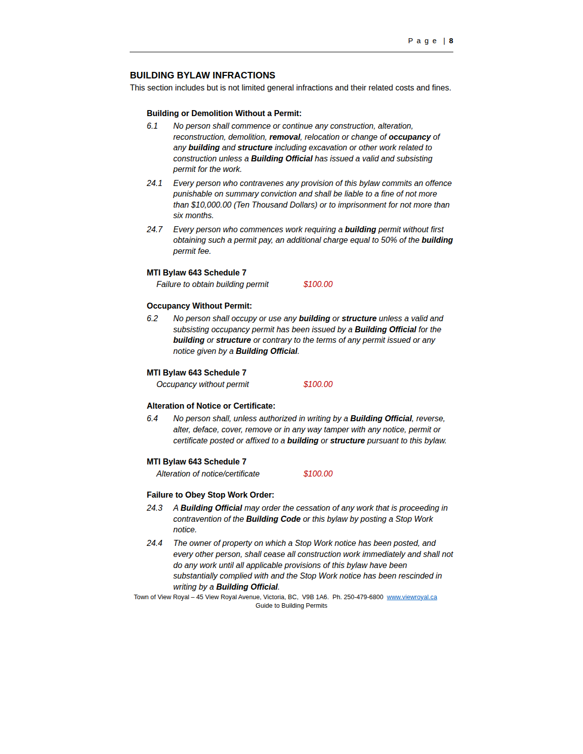P a g e | 8
BUILDING BYLAW INFRACTIONS
This section includes but is not limited general infractions and their related costs and fines.
Building or Demolition Without a Permit:
6.1 No person shall commence or continue any construction, alteration, reconstruction, demolition, removal, relocation or change of occupancy of any building and structure including excavation or other work related to construction unless a Building Official has issued a valid and subsisting permit for the work.
24.1 Every person who contravenes any provision of this bylaw commits an offence punishable on summary conviction and shall be liable to a fine of not more than $10,000.00 (Ten Thousand Dollars) or to imprisonment for not more than six months.
24.7 Every person who commences work requiring a building permit without first obtaining such a permit pay, an additional charge equal to 50% of the building permit fee.
MTI Bylaw 643 Schedule 7
Failure to obtain building permit $100.00
Occupancy Without Permit:
6.2 No person shall occupy or use any building or structure unless a valid and subsisting occupancy permit has been issued by a Building Official for the building or structure or contrary to the terms of any permit issued or any notice given by a Building Official.
MTI Bylaw 643 Schedule 7
Occupancy without permit $100.00
Alteration of Notice or Certificate:
6.4 No person shall, unless authorized in writing by a Building Official, reverse, alter, deface, cover, remove or in any way tamper with any notice, permit or certificate posted or affixed to a building or structure pursuant to this bylaw.
MTI Bylaw 643 Schedule 7
Alteration of notice/certificate $100.00
Failure to Obey Stop Work Order:
24.3 A Building Official may order the cessation of any work that is proceeding in contravention of the Building Code or this bylaw by posting a Stop Work notice.
24.4 The owner of property on which a Stop Work notice has been posted, and every other person, shall cease all construction work immediately and shall not do any work until all applicable provisions of this bylaw have been substantially complied with and the Stop Work notice has been rescinded in writing by a Building Official.
Town of View Royal – 45 View Royal Avenue, Victoria, BC, V9B 1A6. Ph. 250-479-6800 www.viewroyal.ca Guide to Building Permits